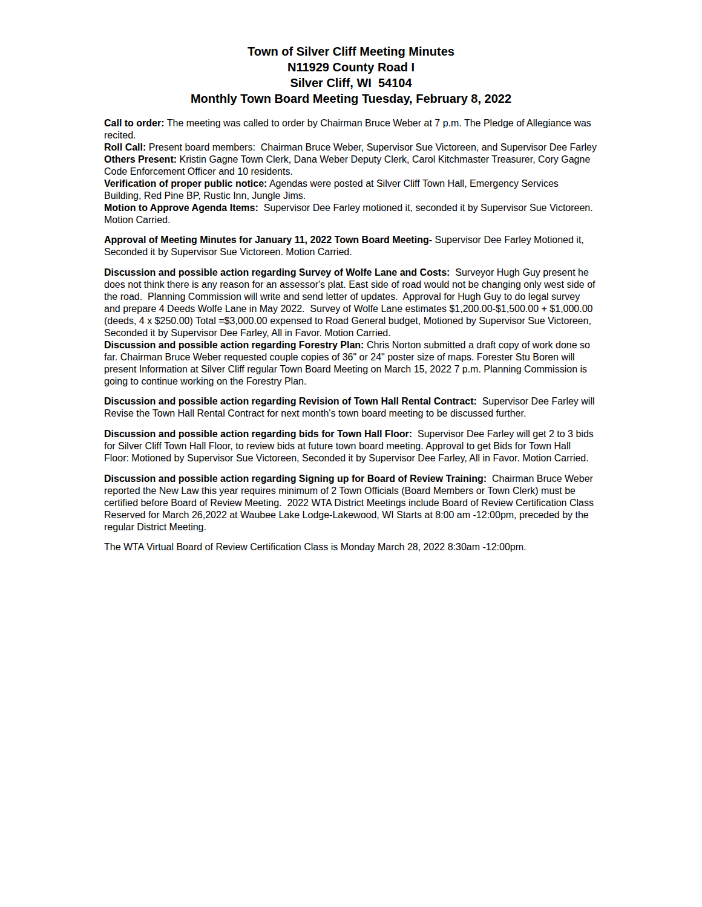Town of Silver Cliff Meeting Minutes
N11929 County Road I
Silver Cliff, WI 54104
Monthly Town Board Meeting Tuesday, February 8, 2022
Call to order: The meeting was called to order by Chairman Bruce Weber at 7 p.m. The Pledge of Allegiance was recited.
Roll Call: Present board members: Chairman Bruce Weber, Supervisor Sue Victoreen, and Supervisor Dee Farley
Others Present: Kristin Gagne Town Clerk, Dana Weber Deputy Clerk, Carol Kitchmaster Treasurer, Cory Gagne Code Enforcement Officer and 10 residents.
Verification of proper public notice: Agendas were posted at Silver Cliff Town Hall, Emergency Services Building, Red Pine BP, Rustic Inn, Jungle Jims.
Motion to Approve Agenda Items: Supervisor Dee Farley motioned it, seconded it by Supervisor Sue Victoreen. Motion Carried.
Approval of Meeting Minutes for January 11, 2022 Town Board Meeting- Supervisor Dee Farley Motioned it, Seconded it by Supervisor Sue Victoreen. Motion Carried.
Discussion and possible action regarding Survey of Wolfe Lane and Costs: Surveyor Hugh Guy present he does not think there is any reason for an assessor's plat. East side of road would not be changing only west side of the road. Planning Commission will write and send letter of updates. Approval for Hugh Guy to do legal survey and prepare 4 Deeds Wolfe Lane in May 2022. Survey of Wolfe Lane estimates $1,200.00-$1,500.00 + $1,000.00 (deeds, 4 x $250.00) Total =$3,000.00 expensed to Road General budget, Motioned by Supervisor Sue Victoreen, Seconded it by Supervisor Dee Farley, All in Favor. Motion Carried.
Discussion and possible action regarding Forestry Plan: Chris Norton submitted a draft copy of work done so far. Chairman Bruce Weber requested couple copies of 36" or 24" poster size of maps. Forester Stu Boren will present Information at Silver Cliff regular Town Board Meeting on March 15, 2022 7 p.m. Planning Commission is going to continue working on the Forestry Plan.
Discussion and possible action regarding Revision of Town Hall Rental Contract: Supervisor Dee Farley will Revise the Town Hall Rental Contract for next month's town board meeting to be discussed further.
Discussion and possible action regarding bids for Town Hall Floor: Supervisor Dee Farley will get 2 to 3 bids for Silver Cliff Town Hall Floor, to review bids at future town board meeting. Approval to get Bids for Town Hall Floor: Motioned by Supervisor Sue Victoreen, Seconded it by Supervisor Dee Farley, All in Favor. Motion Carried.
Discussion and possible action regarding Signing up for Board of Review Training: Chairman Bruce Weber reported the New Law this year requires minimum of 2 Town Officials (Board Members or Town Clerk) must be certified before Board of Review Meeting. 2022 WTA District Meetings include Board of Review Certification Class Reserved for March 26,2022 at Waubee Lake Lodge-Lakewood, WI Starts at 8:00 am -12:00pm, preceded by the regular District Meeting.
The WTA Virtual Board of Review Certification Class is Monday March 28, 2022 8:30am -12:00pm.